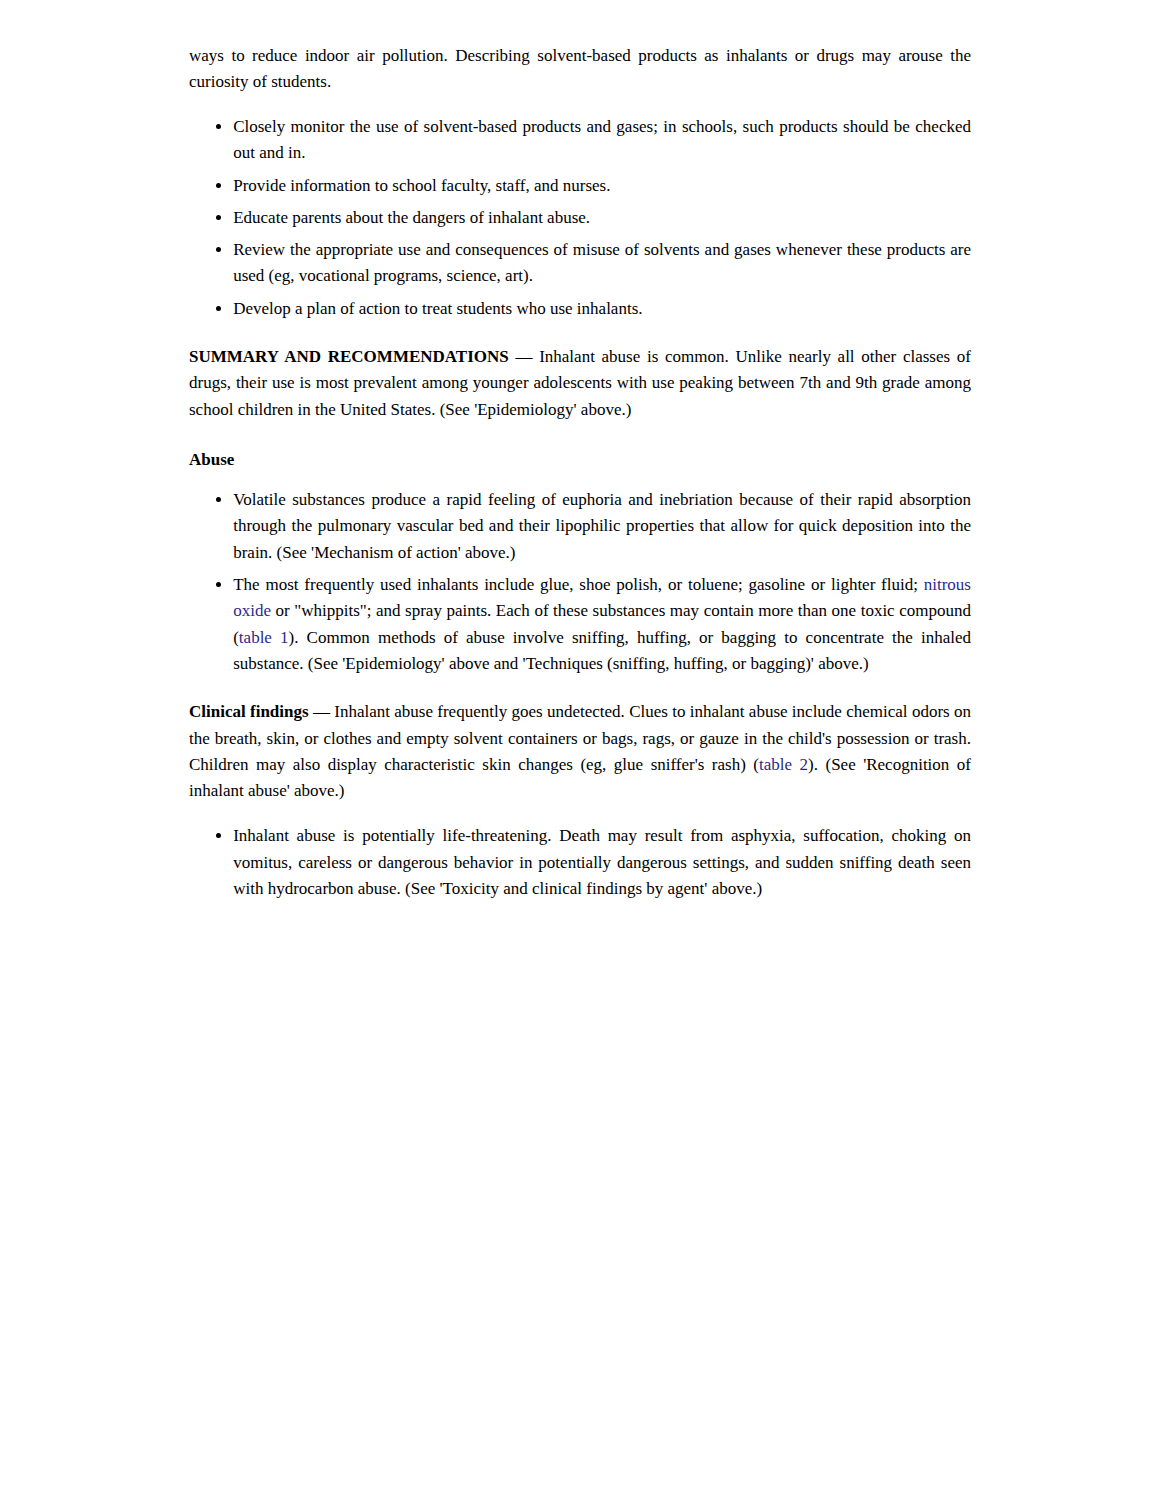ways to reduce indoor air pollution. Describing solvent-based products as inhalants or drugs may arouse the curiosity of students.
Closely monitor the use of solvent-based products and gases; in schools, such products should be checked out and in.
Provide information to school faculty, staff, and nurses.
Educate parents about the dangers of inhalant abuse.
Review the appropriate use and consequences of misuse of solvents and gases whenever these products are used (eg, vocational programs, science, art).
Develop a plan of action to treat students who use inhalants.
SUMMARY AND RECOMMENDATIONS — Inhalant abuse is common. Unlike nearly all other classes of drugs, their use is most prevalent among younger adolescents with use peaking between 7th and 9th grade among school children in the United States. (See 'Epidemiology' above.)
Abuse
Volatile substances produce a rapid feeling of euphoria and inebriation because of their rapid absorption through the pulmonary vascular bed and their lipophilic properties that allow for quick deposition into the brain. (See 'Mechanism of action' above.)
The most frequently used inhalants include glue, shoe polish, or toluene; gasoline or lighter fluid; nitrous oxide or "whippits"; and spray paints. Each of these substances may contain more than one toxic compound (table 1). Common methods of abuse involve sniffing, huffing, or bagging to concentrate the inhaled substance. (See 'Epidemiology' above and 'Techniques (sniffing, huffing, or bagging)' above.)
Clinical findings — Inhalant abuse frequently goes undetected. Clues to inhalant abuse include chemical odors on the breath, skin, or clothes and empty solvent containers or bags, rags, or gauze in the child's possession or trash. Children may also display characteristic skin changes (eg, glue sniffer's rash) (table 2). (See 'Recognition of inhalant abuse' above.)
Inhalant abuse is potentially life-threatening. Death may result from asphyxia, suffocation, choking on vomitus, careless or dangerous behavior in potentially dangerous settings, and sudden sniffing death seen with hydrocarbon abuse. (See 'Toxicity and clinical findings by agent' above.)